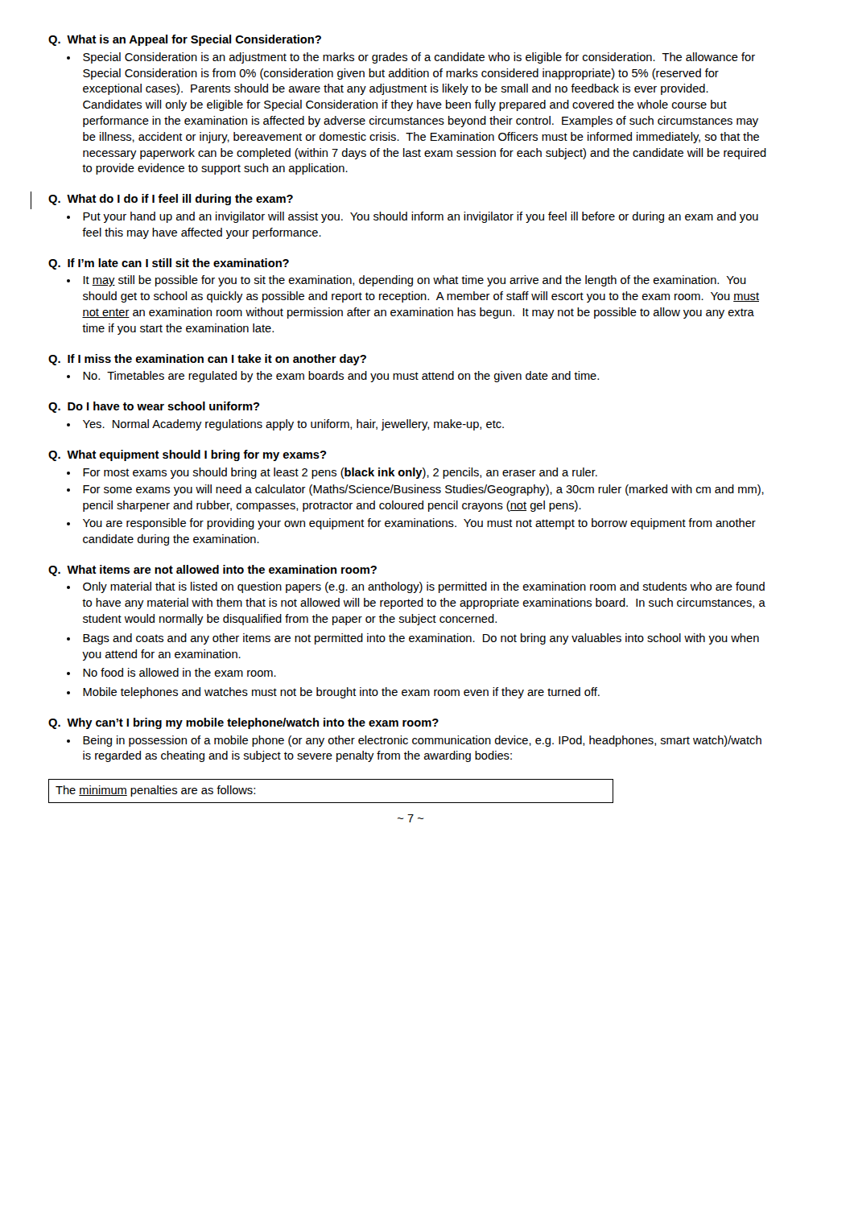Q. What is an Appeal for Special Consideration?
Special Consideration is an adjustment to the marks or grades of a candidate who is eligible for consideration. The allowance for Special Consideration is from 0% (consideration given but addition of marks considered inappropriate) to 5% (reserved for exceptional cases). Parents should be aware that any adjustment is likely to be small and no feedback is ever provided. Candidates will only be eligible for Special Consideration if they have been fully prepared and covered the whole course but performance in the examination is affected by adverse circumstances beyond their control. Examples of such circumstances may be illness, accident or injury, bereavement or domestic crisis. The Examination Officers must be informed immediately, so that the necessary paperwork can be completed (within 7 days of the last exam session for each subject) and the candidate will be required to provide evidence to support such an application.
Q. What do I do if I feel ill during the exam?
Put your hand up and an invigilator will assist you. You should inform an invigilator if you feel ill before or during an exam and you feel this may have affected your performance.
Q. If I’m late can I still sit the examination?
It may still be possible for you to sit the examination, depending on what time you arrive and the length of the examination. You should get to school as quickly as possible and report to reception. A member of staff will escort you to the exam room. You must not enter an examination room without permission after an examination has begun. It may not be possible to allow you any extra time if you start the examination late.
Q. If I miss the examination can I take it on another day?
No. Timetables are regulated by the exam boards and you must attend on the given date and time.
Q. Do I have to wear school uniform?
Yes. Normal Academy regulations apply to uniform, hair, jewellery, make-up, etc.
Q. What equipment should I bring for my exams?
For most exams you should bring at least 2 pens (black ink only), 2 pencils, an eraser and a ruler.
For some exams you will need a calculator (Maths/Science/Business Studies/Geography), a 30cm ruler (marked with cm and mm), pencil sharpener and rubber, compasses, protractor and coloured pencil crayons (not gel pens).
You are responsible for providing your own equipment for examinations. You must not attempt to borrow equipment from another candidate during the examination.
Q. What items are not allowed into the examination room?
Only material that is listed on question papers (e.g. an anthology) is permitted in the examination room and students who are found to have any material with them that is not allowed will be reported to the appropriate examinations board. In such circumstances, a student would normally be disqualified from the paper or the subject concerned.
Bags and coats and any other items are not permitted into the examination. Do not bring any valuables into school with you when you attend for an examination.
No food is allowed in the exam room.
Mobile telephones and watches must not be brought into the exam room even if they are turned off.
Q. Why can’t I bring my mobile telephone/watch into the exam room?
Being in possession of a mobile phone (or any other electronic communication device, e.g. IPod, headphones, smart watch)/watch is regarded as cheating and is subject to severe penalty from the awarding bodies:
The minimum penalties are as follows:
~ 7 ~